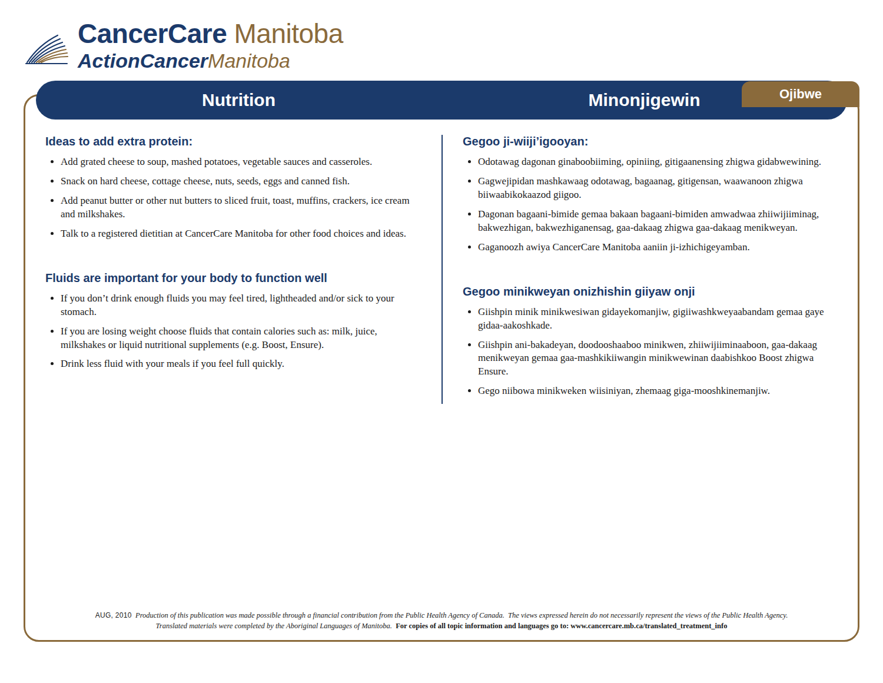CancerCare Manitoba
ActionCancer Manitoba
Ojibwe
Nutrition
Minonjigewin
Ideas to add extra protein:
Add grated cheese to soup, mashed potatoes, vegetable sauces and casseroles.
Snack on hard cheese, cottage cheese, nuts, seeds, eggs and canned fish.
Add peanut butter or other nut butters to sliced fruit, toast, muffins, crackers, ice cream and milkshakes.
Talk to a registered dietitian at CancerCare Manitoba for other food choices and ideas.
Fluids are important for your body to function well
If you don’t drink enough fluids you may feel tired, lightheaded and/or sick to your stomach.
If you are losing weight choose fluids that contain calories such as: milk, juice, milkshakes or liquid nutritional supplements (e.g. Boost, Ensure).
Drink less fluid with your meals if you feel full quickly.
Gegoo ji-wiiji’igooyan:
Odotawag dagonan ginaboobiiming, opiniing, gitigaanensing zhigwa gidabwewining.
Gagwejipidan mashkawaag odotawag, bagaanag, gitigensan, waawanoon zhigwa biiwaabikokaazod giigoo.
Dagonan bagaani-bimide gemaa bakaan bagaani-bimiden amwadwaa zhiiwijiiminag, bakwezhigan, bakwezhiganensag, gaa-dakaag zhigwa gaa-dakaag menikweyan.
Gaganoozh awiya CancerCare Manitoba aaniin ji-izhichigeyamban.
Gegoo minikweyan onizhishin giiyaw onji
Giishpin minik minikwesiwan gidayekomanjiw, gigiiwashkweyaabandam gemaa gaye gidaa-aakoshkade.
Giishpin ani-bakadeyan, doodooshaaboo minikwen, zhiiwijiiminaaboon, gaa-dakaag menikweyan gemaa gaa-mashkikiiwangin minikwewinan daabishkoo Boost zhigwa Ensure.
Gego niibowa minikweken wiisiniyan, zhemaag giga-mooshkinemanjiw.
AUG, 2010 Production of this publication was made possible through a financial contribution from the Public Health Agency of Canada. The views expressed herein do not necessarily represent the views of the Public Health Agency.
Translated materials were completed by the Aboriginal Languages of Manitoba. For copies of all topic information and languages go to: www.cancercare.mb.ca/translated_treatment_info